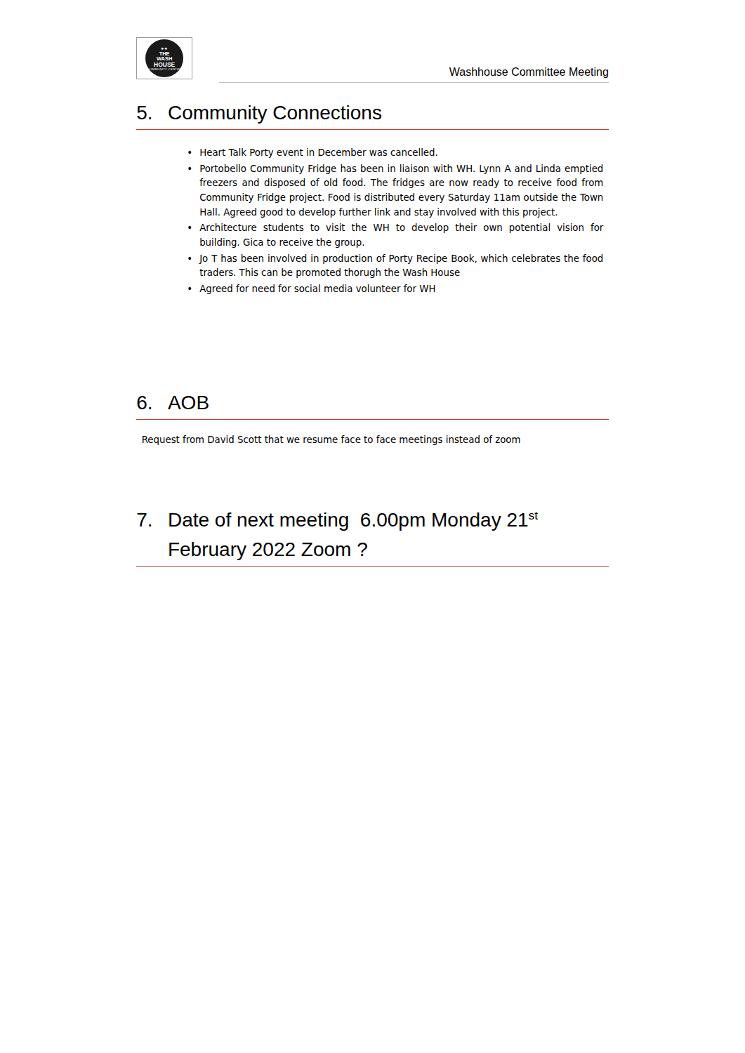●●
THE
WASH
HOUSE
COMMUNITY CENTRE
Washhouse Committee Meeting
5. Community Connections
Heart Talk Porty event in December was cancelled.
Portobello Community Fridge has been in liaison with WH. Lynn A and Linda emptied freezers and disposed of old food. The fridges are now ready to receive food from Community Fridge project. Food is distributed every Saturday 11am outside the Town Hall. Agreed good to develop further link and stay involved with this project.
Architecture students to visit the WH to develop their own potential vision for building. Gica to receive the group.
Jo T has been involved in production of Porty Recipe Book, which celebrates the food traders. This can be promoted thorugh the Wash House
Agreed for need for social media volunteer for WH
6. AOB
Request from David Scott that we resume face to face meetings instead of zoom
7. Date of next meeting 6.00pm Monday 21st February 2022 Zoom ?